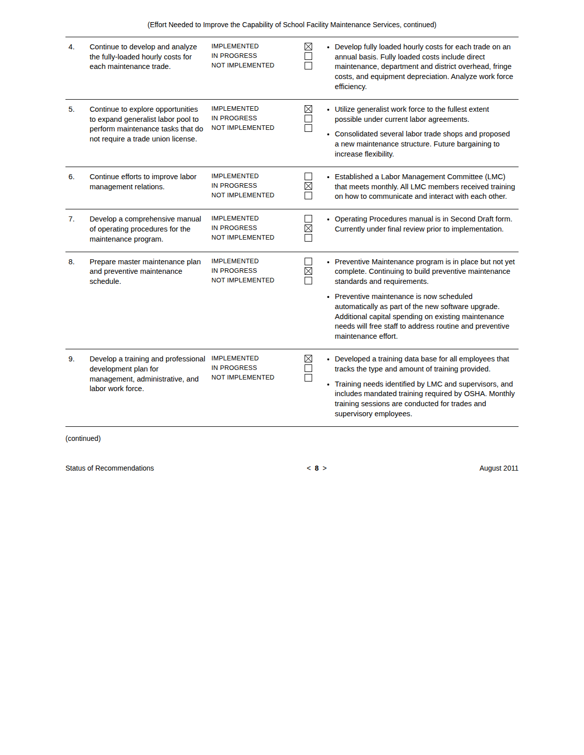(Effort Needed to Improve the Capability of School Facility Maintenance Services, continued)
| 4. | Continue to develop and analyze the fully-loaded hourly costs for each maintenance trade. | Implemented In Progress Not Implemented | Develop fully loaded hourly costs for each trade on an annual basis. Fully loaded costs include direct maintenance, department and district overhead, fringe costs, and equipment depreciation. Analyze work force efficiency. |
| 5. | Continue to explore opportunities to expand generalist labor pool to perform maintenance tasks that do not require a trade union license. | Implemented In Progress Not Implemented | Utilize generalist work force to the fullest extent possible under current labor agreements. Consolidated several labor trade shops and proposed a new maintenance structure. Future bargaining to increase flexibility. |
| 6. | Continue efforts to improve labor management relations. | Implemented In Progress Not Implemented | Established a Labor Management Committee (LMC) that meets monthly. All LMC members received training on how to communicate and interact with each other. |
| 7. | Develop a comprehensive manual of operating procedures for the maintenance program. | Implemented In Progress Not Implemented | Operating Procedures manual is in Second Draft form. Currently under final review prior to implementation. |
| 8. | Prepare master maintenance plan and preventive maintenance schedule. | Implemented In Progress Not Implemented | Preventive Maintenance program is in place but not yet complete. Continuing to build preventive maintenance standards and requirements. Preventive maintenance is now scheduled automatically as part of the new software upgrade. Additional capital spending on existing maintenance needs will free staff to address routine and preventive maintenance effort. |
| 9. | Develop a training and professional development plan for management, administrative, and labor work force. | Implemented In Progress Not Implemented | Developed a training data base for all employees that tracks the type and amount of training provided. Training needs identified by LMC and supervisors, and includes mandated training required by OSHA. Monthly training sessions are conducted for trades and supervisory employees. |
(continued)
Status of Recommendations
< 8 >
August 2011